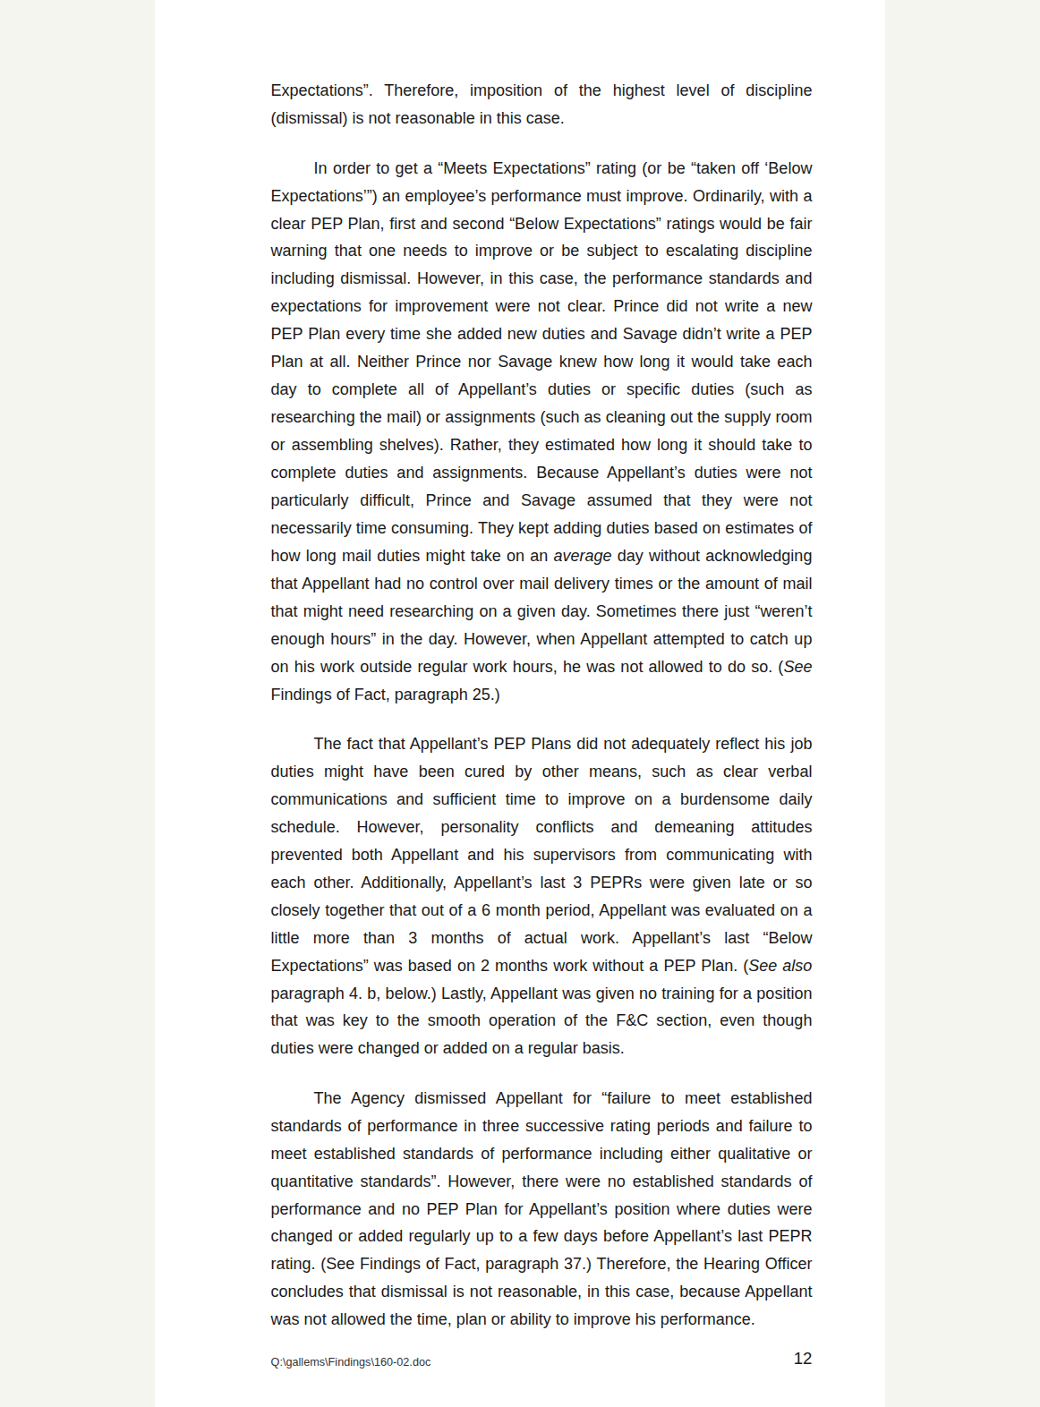Expectations”. Therefore, imposition of the highest level of discipline (dismissal) is not reasonable in this case.
In order to get a “Meets Expectations” rating (or be “taken off ‘Below Expectations’”) an employee’s performance must improve. Ordinarily, with a clear PEP Plan, first and second “Below Expectations” ratings would be fair warning that one needs to improve or be subject to escalating discipline including dismissal. However, in this case, the performance standards and expectations for improvement were not clear. Prince did not write a new PEP Plan every time she added new duties and Savage didn’t write a PEP Plan at all. Neither Prince nor Savage knew how long it would take each day to complete all of Appellant’s duties or specific duties (such as researching the mail) or assignments (such as cleaning out the supply room or assembling shelves). Rather, they estimated how long it should take to complete duties and assignments. Because Appellant’s duties were not particularly difficult, Prince and Savage assumed that they were not necessarily time consuming. They kept adding duties based on estimates of how long mail duties might take on an average day without acknowledging that Appellant had no control over mail delivery times or the amount of mail that might need researching on a given day. Sometimes there just “weren’t enough hours” in the day. However, when Appellant attempted to catch up on his work outside regular work hours, he was not allowed to do so. (See Findings of Fact, paragraph 25.)
The fact that Appellant’s PEP Plans did not adequately reflect his job duties might have been cured by other means, such as clear verbal communications and sufficient time to improve on a burdensome daily schedule. However, personality conflicts and demeaning attitudes prevented both Appellant and his supervisors from communicating with each other. Additionally, Appellant’s last 3 PEPRs were given late or so closely together that out of a 6 month period, Appellant was evaluated on a little more than 3 months of actual work. Appellant’s last “Below Expectations” was based on 2 months work without a PEP Plan. (See also paragraph 4. b, below.) Lastly, Appellant was given no training for a position that was key to the smooth operation of the F&C section, even though duties were changed or added on a regular basis.
The Agency dismissed Appellant for “failure to meet established standards of performance in three successive rating periods and failure to meet established standards of performance including either qualitative or quantitative standards”. However, there were no established standards of performance and no PEP Plan for Appellant’s position where duties were changed or added regularly up to a few days before Appellant’s last PEPR rating. (See Findings of Fact, paragraph 37.) Therefore, the Hearing Officer concludes that dismissal is not reasonable, in this case, because Appellant was not allowed the time, plan or ability to improve his performance.
Q:\gallems\Findings\160-02.doc 12